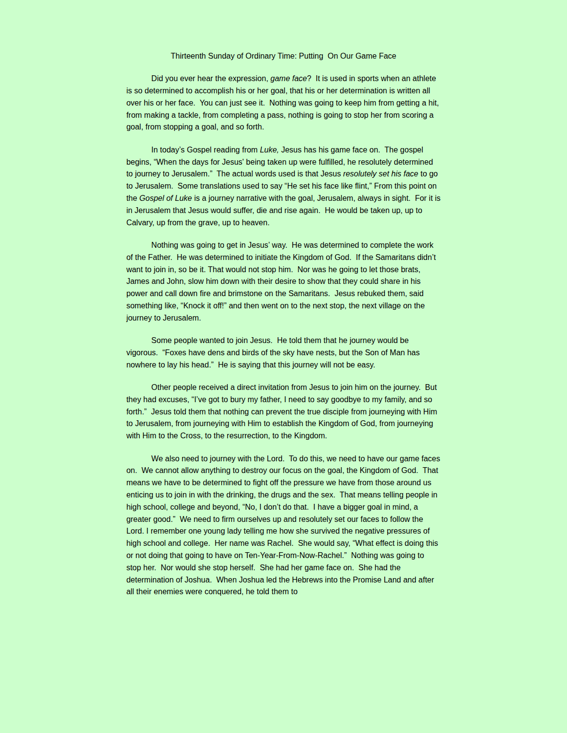Thirteenth Sunday of Ordinary Time: Putting On Our Game Face
Did you ever hear the expression, game face? It is used in sports when an athlete is so determined to accomplish his or her goal, that his or her determination is written all over his or her face. You can just see it. Nothing was going to keep him from getting a hit, from making a tackle, from completing a pass, nothing is going to stop her from scoring a goal, from stopping a goal, and so forth.
In today’s Gospel reading from Luke, Jesus has his game face on. The gospel begins, “When the days for Jesus' being taken up were fulfilled, he resolutely determined to journey to Jerusalem.” The actual words used is that Jesus resolutely set his face to go to Jerusalem. Some translations used to say “He set his face like flint,” From this point on the Gospel of Luke is a journey narrative with the goal, Jerusalem, always in sight. For it is in Jerusalem that Jesus would suffer, die and rise again. He would be taken up, up to Calvary, up from the grave, up to heaven.
Nothing was going to get in Jesus’ way. He was determined to complete the work of the Father. He was determined to initiate the Kingdom of God. If the Samaritans didn’t want to join in, so be it. That would not stop him. Nor was he going to let those brats, James and John, slow him down with their desire to show that they could share in his power and call down fire and brimstone on the Samaritans. Jesus rebuked them, said something like, “Knock it off!” and then went on to the next stop, the next village on the journey to Jerusalem.
Some people wanted to join Jesus. He told them that he journey would be vigorous. “Foxes have dens and birds of the sky have nests, but the Son of Man has nowhere to lay his head.” He is saying that this journey will not be easy.
Other people received a direct invitation from Jesus to join him on the journey. But they had excuses, “I’ve got to bury my father, I need to say goodbye to my family, and so forth.” Jesus told them that nothing can prevent the true disciple from journeying with Him to Jerusalem, from journeying with Him to establish the Kingdom of God, from journeying with Him to the Cross, to the resurrection, to the Kingdom.
We also need to journey with the Lord. To do this, we need to have our game faces on. We cannot allow anything to destroy our focus on the goal, the Kingdom of God. That means we have to be determined to fight off the pressure we have from those around us enticing us to join in with the drinking, the drugs and the sex. That means telling people in high school, college and beyond, “No, I don’t do that. I have a bigger goal in mind, a greater good.” We need to firm ourselves up and resolutely set our faces to follow the Lord. I remember one young lady telling me how she survived the negative pressures of high school and college. Her name was Rachel. She would say, “What effect is doing this or not doing that going to have on Ten-Year-From-Now-Rachel.” Nothing was going to stop her. Nor would she stop herself. She had her game face on. She had the determination of Joshua. When Joshua led the Hebrews into the Promise Land and after all their enemies were conquered, he told them to